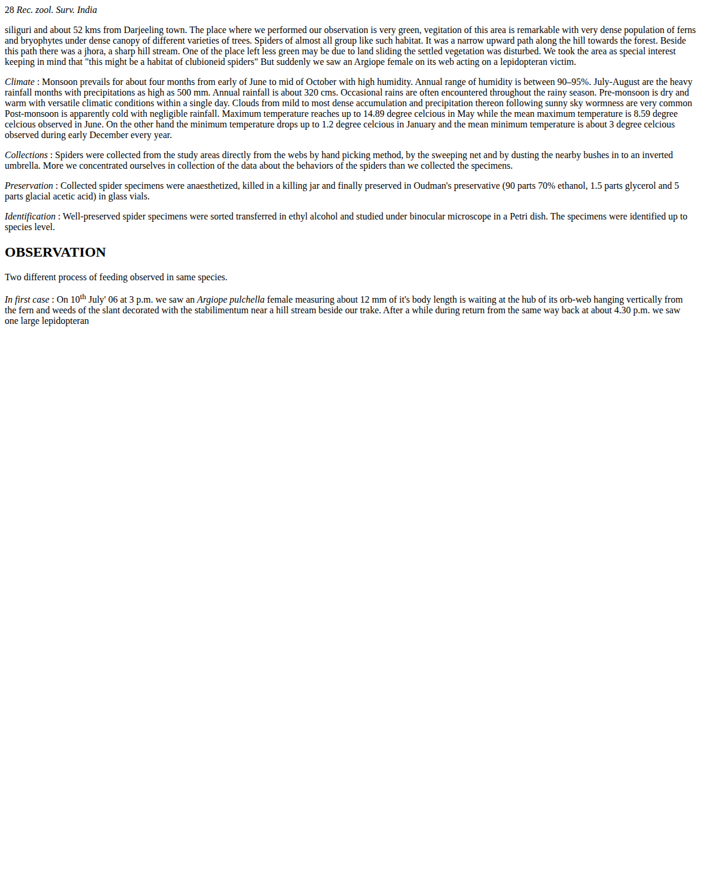28 Rec. zool. Surv. India
siliguri and about 52 kms from Darjeeling town. The place where we performed our observation is very green, vegitation of this area is remarkable with very dense population of ferns and bryophytes under dense canopy of different varieties of trees. Spiders of almost all group like such habitat. It was a narrow upward path along the hill towards the forest. Beside this path there was a jhora, a sharp hill stream. One of the place left less green may be due to land sliding the settled vegetation was disturbed. We took the area as special interest keeping in mind that "this might be a habitat of clubioneid spiders" But suddenly we saw an Argiope female on its web acting on a lepidopteran victim.
Climate : Monsoon prevails for about four months from early of June to mid of October with high humidity. Annual range of humidity is between 90–95%. July-August are the heavy rainfall months with precipitations as high as 500 mm. Annual rainfall is about 320 cms. Occasional rains are often encountered throughout the rainy season. Pre-monsoon is dry and warm with versatile climatic conditions within a single day. Clouds from mild to most dense accumulation and precipitation thereon following sunny sky wormness are very common Post-monsoon is apparently cold with negligible rainfall. Maximum temperature reaches up to 14.89 degree celcious in May while the mean maximum temperature is 8.59 degree celcious observed in June. On the other hand the minimum temperature drops up to 1.2 degree celcious in January and the mean minimum temperature is about 3 degree celcious observed during early December every year.
Collections : Spiders were collected from the study areas directly from the webs by hand picking method, by the sweeping net and by dusting the nearby bushes in to an inverted umbrella. More we concentrated ourselves in collection of the data about the behaviors of the spiders than we collected the specimens.
Preservation : Collected spider specimens were anaesthetized, killed in a killing jar and finally preserved in Oudman's preservative (90 parts 70% ethanol, 1.5 parts glycerol and 5 parts glacial acetic acid) in glass vials.
Identification : Well-preserved spider specimens were sorted transferred in ethyl alcohol and studied under binocular microscope in a Petri dish. The specimens were identified up to species level.
OBSERVATION
Two different process of feeding observed in same species.
In first case : On 10th July' 06 at 3 p.m. we saw an Argiope pulchella female measuring about 12 mm of it's body length is waiting at the hub of its orb-web hanging vertically from the fern and weeds of the slant decorated with the stabilimentum near a hill stream beside our trake. After a while during return from the same way back at about 4.30 p.m. we saw one large lepidopteran